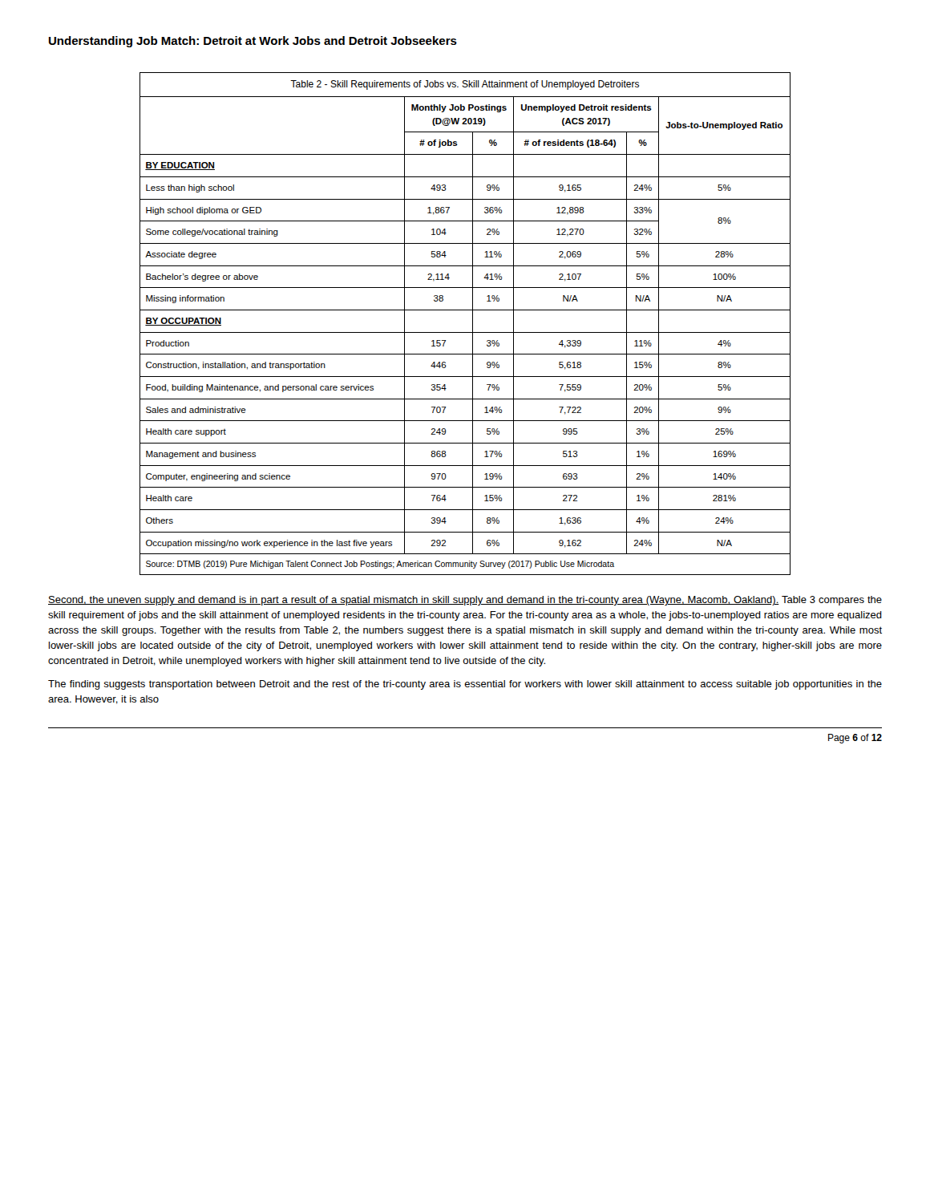Understanding Job Match: Detroit at Work Jobs and Detroit Jobseekers
Table 2 - Skill Requirements of Jobs vs. Skill Attainment of Unemployed Detroiters
| | Monthly Job Postings (D@W 2019) | Unemployed Detroit residents (ACS 2017) | Jobs-to-Unemployed Ratio |
| --- | --- | --- | --- |
| # of jobs | % | # of residents (18-64) | % |
| BY EDUCATION | | | | | |
| Less than high school | 493 | 9% | 9,165 | 24% | 5% |
| High school diploma or GED | 1,867 | 36% | 12,898 | 33% | 8% |
| Some college/vocational training | 104 | 2% | 12,270 | 32% |
| Associate degree | 584 | 11% | 2,069 | 5% | 28% |
| Bachelor’s degree or above | 2,114 | 41% | 2,107 | 5% | 100% |
| Missing information | 38 | 1% | N/A | N/A | N/A |
| BY OCCUPATION | | | | | |
| Production | 157 | 3% | 4,339 | 11% | 4% |
| Construction, installation, and transportation | 446 | 9% | 5,618 | 15% | 8% |
| Food, building Maintenance, and personal care services | 354 | 7% | 7,559 | 20% | 5% |
| Sales and administrative | 707 | 14% | 7,722 | 20% | 9% |
| Health care support | 249 | 5% | 995 | 3% | 25% |
| Management and business | 868 | 17% | 513 | 1% | 169% |
| Computer, engineering and science | 970 | 19% | 693 | 2% | 140% |
| Health care | 764 | 15% | 272 | 1% | 281% |
| Others | 394 | 8% | 1,636 | 4% | 24% |
| Occupation missing/no work experience in the last five years | 292 | 6% | 9,162 | 24% | N/A |
| Source: DTMB (2019) Pure Michigan Talent Connect Job Postings; American Community Survey (2017) Public Use Microdata |
Second, the uneven supply and demand is in part a result of a spatial mismatch in skill supply and demand in the tri-county area (Wayne, Macomb, Oakland). Table 3 compares the skill requirement of jobs and the skill attainment of unemployed residents in the tri-county area. For the tri-county area as a whole, the jobs-to-unemployed ratios are more equalized across the skill groups. Together with the results from Table 2, the numbers suggest there is a spatial mismatch in skill supply and demand within the tri-county area. While most lower-skill jobs are located outside of the city of Detroit, unemployed workers with lower skill attainment tend to reside within the city. On the contrary, higher-skill jobs are more concentrated in Detroit, while unemployed workers with higher skill attainment tend to live outside of the city.
The finding suggests transportation between Detroit and the rest of the tri-county area is essential for workers with lower skill attainment to access suitable job opportunities in the area. However, it is also
Page 6 of 12